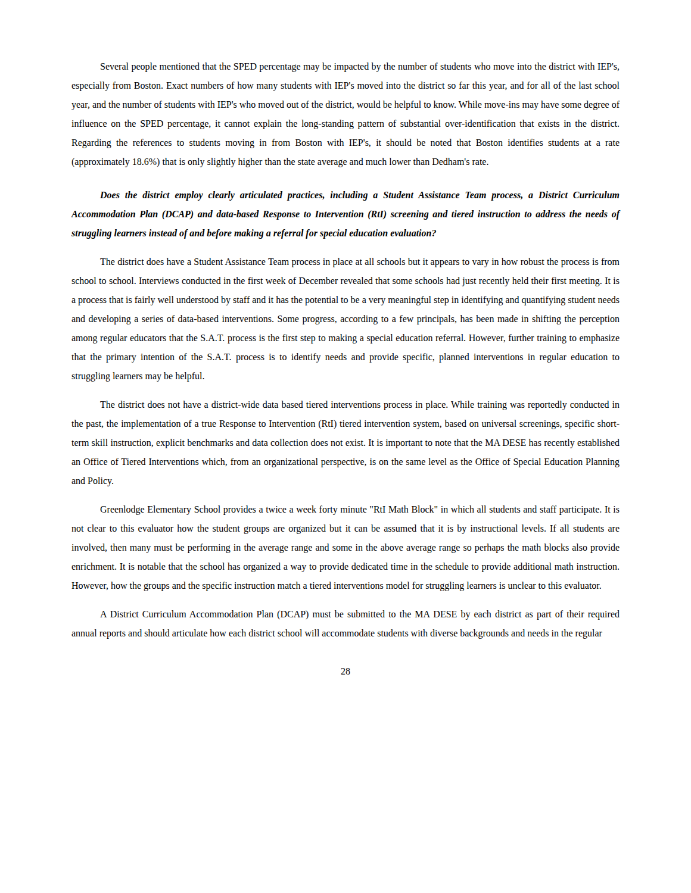Several people mentioned that the SPED percentage may be impacted by the number of students who move into the district with IEP's, especially from Boston. Exact numbers of how many students with IEP's moved into the district so far this year, and for all of the last school year, and the number of students with IEP's who moved out of the district, would be helpful to know. While move-ins may have some degree of influence on the SPED percentage, it cannot explain the long-standing pattern of substantial over-identification that exists in the district. Regarding the references to students moving in from Boston with IEP's, it should be noted that Boston identifies students at a rate (approximately 18.6%) that is only slightly higher than the state average and much lower than Dedham's rate.
Does the district employ clearly articulated practices, including a Student Assistance Team process, a District Curriculum Accommodation Plan (DCAP) and data-based Response to Intervention (RtI) screening and tiered instruction to address the needs of struggling learners instead of and before making a referral for special education evaluation?
The district does have a Student Assistance Team process in place at all schools but it appears to vary in how robust the process is from school to school. Interviews conducted in the first week of December revealed that some schools had just recently held their first meeting. It is a process that is fairly well understood by staff and it has the potential to be a very meaningful step in identifying and quantifying student needs and developing a series of data-based interventions. Some progress, according to a few principals, has been made in shifting the perception among regular educators that the S.A.T. process is the first step to making a special education referral. However, further training to emphasize that the primary intention of the S.A.T. process is to identify needs and provide specific, planned interventions in regular education to struggling learners may be helpful.
The district does not have a district-wide data based tiered interventions process in place. While training was reportedly conducted in the past, the implementation of a true Response to Intervention (RtI) tiered intervention system, based on universal screenings, specific short-term skill instruction, explicit benchmarks and data collection does not exist. It is important to note that the MA DESE has recently established an Office of Tiered Interventions which, from an organizational perspective, is on the same level as the Office of Special Education Planning and Policy.
Greenlodge Elementary School provides a twice a week forty minute "RtI Math Block" in which all students and staff participate. It is not clear to this evaluator how the student groups are organized but it can be assumed that it is by instructional levels. If all students are involved, then many must be performing in the average range and some in the above average range so perhaps the math blocks also provide enrichment. It is notable that the school has organized a way to provide dedicated time in the schedule to provide additional math instruction. However, how the groups and the specific instruction match a tiered interventions model for struggling learners is unclear to this evaluator.
A District Curriculum Accommodation Plan (DCAP) must be submitted to the MA DESE by each district as part of their required annual reports and should articulate how each district school will accommodate students with diverse backgrounds and needs in the regular
28